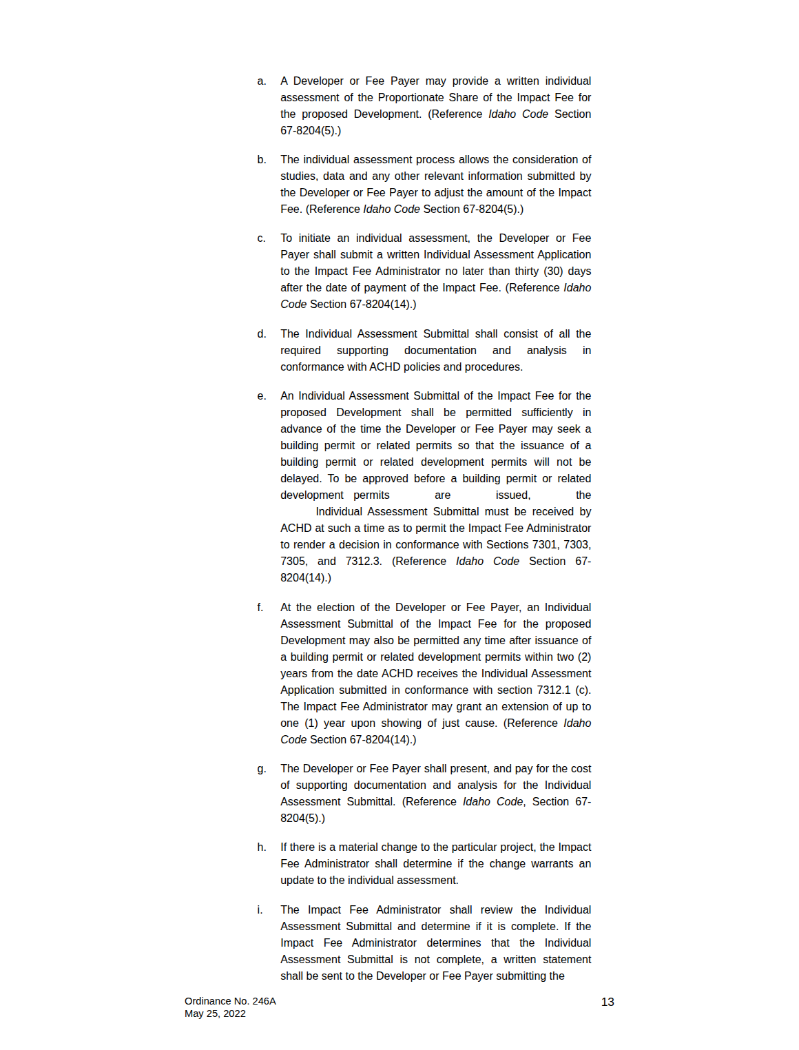a. A Developer or Fee Payer may provide a written individual assessment of the Proportionate Share of the Impact Fee for the proposed Development. (Reference Idaho Code Section 67-8204(5).)
b. The individual assessment process allows the consideration of studies, data and any other relevant information submitted by the Developer or Fee Payer to adjust the amount of the Impact Fee. (Reference Idaho Code Section 67-8204(5).)
c. To initiate an individual assessment, the Developer or Fee Payer shall submit a written Individual Assessment Application to the Impact Fee Administrator no later than thirty (30) days after the date of payment of the Impact Fee. (Reference Idaho Code Section 67-8204(14).)
d. The Individual Assessment Submittal shall consist of all the required supporting documentation and analysis in conformance with ACHD policies and procedures.
e. An Individual Assessment Submittal of the Impact Fee for the proposed Development shall be permitted sufficiently in advance of the time the Developer or Fee Payer may seek a building permit or related permits so that the issuance of a building permit or related development permits will not be delayed. To be approved before a building permit or related development permits are issued, the Individual Assessment Submittal must be received by ACHD at such a time as to permit the Impact Fee Administrator to render a decision in conformance with Sections 7301, 7303, 7305, and 7312.3. (Reference Idaho Code Section 67-8204(14).)
f. At the election of the Developer or Fee Payer, an Individual Assessment Submittal of the Impact Fee for the proposed Development may also be permitted any time after issuance of a building permit or related development permits within two (2) years from the date ACHD receives the Individual Assessment Application submitted in conformance with section 7312.1 (c). The Impact Fee Administrator may grant an extension of up to one (1) year upon showing of just cause. (Reference Idaho Code Section 67-8204(14).)
g. The Developer or Fee Payer shall present, and pay for the cost of supporting documentation and analysis for the Individual Assessment Submittal. (Reference Idaho Code, Section 67-8204(5).)
h. If there is a material change to the particular project, the Impact Fee Administrator shall determine if the change warrants an update to the individual assessment.
i. The Impact Fee Administrator shall review the Individual Assessment Submittal and determine if it is complete. If the Impact Fee Administrator determines that the Individual Assessment Submittal is not complete, a written statement shall be sent to the Developer or Fee Payer submitting the
Ordinance No. 246A
May 25, 2022
13